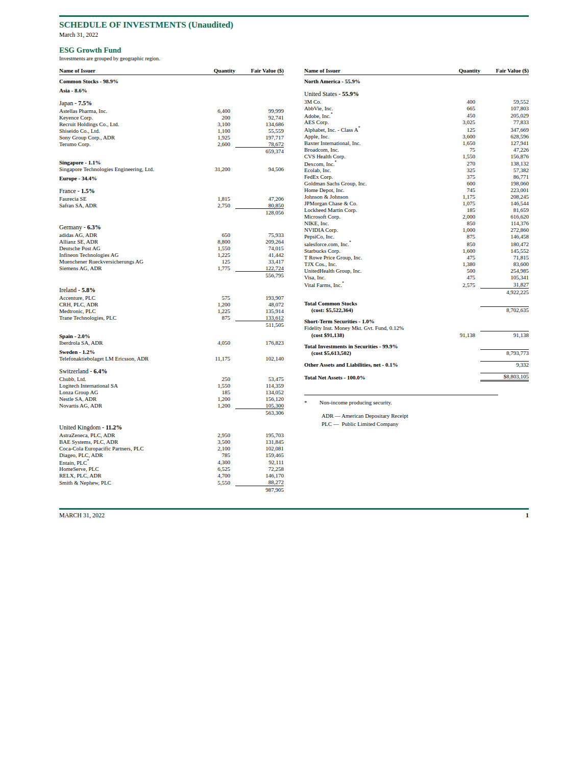SCHEDULE OF INVESTMENTS (Unaudited)
March 31, 2022
ESG Growth Fund
Investments are grouped by geographic region.
| Name of Issuer | Quantity | Fair Value ($) |
| --- | --- | --- |
| Common Stocks - 98.9% |
| Asia - 8.6% |
| Japan - 7.5% |
| Astellas Pharma, Inc. | 6,400 | 99,999 |
| Keyence Corp. | 200 | 92,741 |
| Recruit Holdings Co., Ltd. | 3,100 | 134,686 |
| Shiseido Co., Ltd. | 1,100 | 55,559 |
| Sony Group Corp., ADR | 1,925 | 197,717 |
| Terumo Corp. | 2,600 | 78,672 |
| | | 659,374 |
| Singapore - 1.1% |
| Singapore Technologies Engineering, Ltd. | 31,200 | 94,506 |
| Europe - 34.4% |
| France - 1.5% |
| Faurecia SE | 1,815 | 47,206 |
| Safran SA, ADR | 2,750 | 80,850 |
| | | 128,056 |
| Germany - 6.3% |
| adidas AG, ADR | 650 | 75,933 |
| Allianz SE, ADR | 8,800 | 209,264 |
| Deutsche Post AG | 1,550 | 74,015 |
| Infineon Technologies AG | 1,225 | 41,442 |
| Muenchener Rueckversicherungs AG | 125 | 33,417 |
| Siemens AG, ADR | 1,775 | 122,724 |
| | | 556,795 |
| Ireland - 5.8% |
| Accenture, PLC | 575 | 193,907 |
| CRH, PLC, ADR | 1,200 | 48,072 |
| Medtronic, PLC | 1,225 | 135,914 |
| Trane Technologies, PLC | 875 | 133,612 |
| | | 511,505 |
| Spain - 2.0% |
| Iberdrola SA, ADR | 4,050 | 176,823 |
| Sweden - 1.2% |
| Telefonaktiebolaget LM Ericsson, ADR | 11,175 | 102,140 |
| Switzerland - 6.4% |
| Chubb, Ltd. | 250 | 53,475 |
| Logitech International SA | 1,550 | 114,359 |
| Lonza Group AG | 185 | 134,052 |
| Nestle SA, ADR | 1,200 | 156,120 |
| Novartis AG, ADR | 1,200 | 105,300 |
| | | 563,306 |
| United Kingdom - 11.2% |
| AstraZeneca, PLC, ADR | 2,950 | 195,703 |
| BAE Systems, PLC, ADR | 3,500 | 131,845 |
| Coca-Cola Europacific Partners, PLC | 2,100 | 102,081 |
| Diageo, PLC, ADR | 785 | 159,465 |
| Entain, PLC * | 4,300 | 92,111 |
| HomeServe, PLC | 6,525 | 72,258 |
| RELX, PLC, ADR | 4,700 | 146,170 |
| Smith & Nephew, PLC | 5,550 | 88,272 |
| | | 987,905 |
| Name of Issuer | Quantity | Fair Value ($) |
| --- | --- | --- |
| North America - 55.9% |
| United States - 55.9% |
| 3M Co. | 400 | 59,552 |
| AbbVie, Inc. | 665 | 107,803 |
| Adobe, Inc. * | 450 | 205,029 |
| AES Corp. | 3,025 | 77,833 |
| Alphabet, Inc. - Class A * | 125 | 347,669 |
| Apple, Inc. | 3,600 | 628,596 |
| Baxter International, Inc. | 1,650 | 127,941 |
| Broadcom, Inc. | 75 | 47,226 |
| CVS Health Corp. | 1,550 | 156,876 |
| Dexcom, Inc. * | 270 | 138,132 |
| Ecolab, Inc. | 325 | 57,382 |
| FedEx Corp. | 375 | 86,771 |
| Goldman Sachs Group, Inc. | 600 | 198,060 |
| Home Depot, Inc. | 745 | 223,001 |
| Johnson & Johnson | 1,175 | 208,245 |
| JPMorgan Chase & Co. | 1,075 | 146,544 |
| Lockheed Martin Corp. | 185 | 81,659 |
| Microsoft Corp. | 2,000 | 616,620 |
| NIKE, Inc. | 850 | 114,376 |
| NVIDIA Corp. | 1,000 | 272,860 |
| PepsiCo, Inc. | 875 | 146,458 |
| salesforce.com, Inc. * | 850 | 180,472 |
| Starbucks Corp. | 1,600 | 145,552 |
| T Rowe Price Group, Inc. | 475 | 71,815 |
| TJX Cos., Inc. | 1,380 | 83,600 |
| UnitedHealth Group, Inc. | 500 | 254,985 |
| Visa, Inc. | 475 | 105,341 |
| Vital Farms, Inc. * | 2,575 | 31,827 |
| | | 4,922,225 |
| Total Common Stocks | | |
| (cost: $5,522,364) | | 8,702,635 |
| Short-Term Securities - 1.0% | | |
| Fidelity Inst. Money Mkt. Gvt. Fund, 0.12% | | |
| (cost $91,138) | 91,138 | 91,138 |
| Total Investments in Securities - 99.9% | | |
| (cost $5,613,502) | | 8,793,773 |
| Other Assets and Liabilities, net - 0.1% | | 9,332 |
| Total Net Assets - 100.0% | | $8,803,105 |
*Non-income producing security.
ADR — American Depositary Receipt
PLC — Public Limited Company
MARCH 31, 2022
1